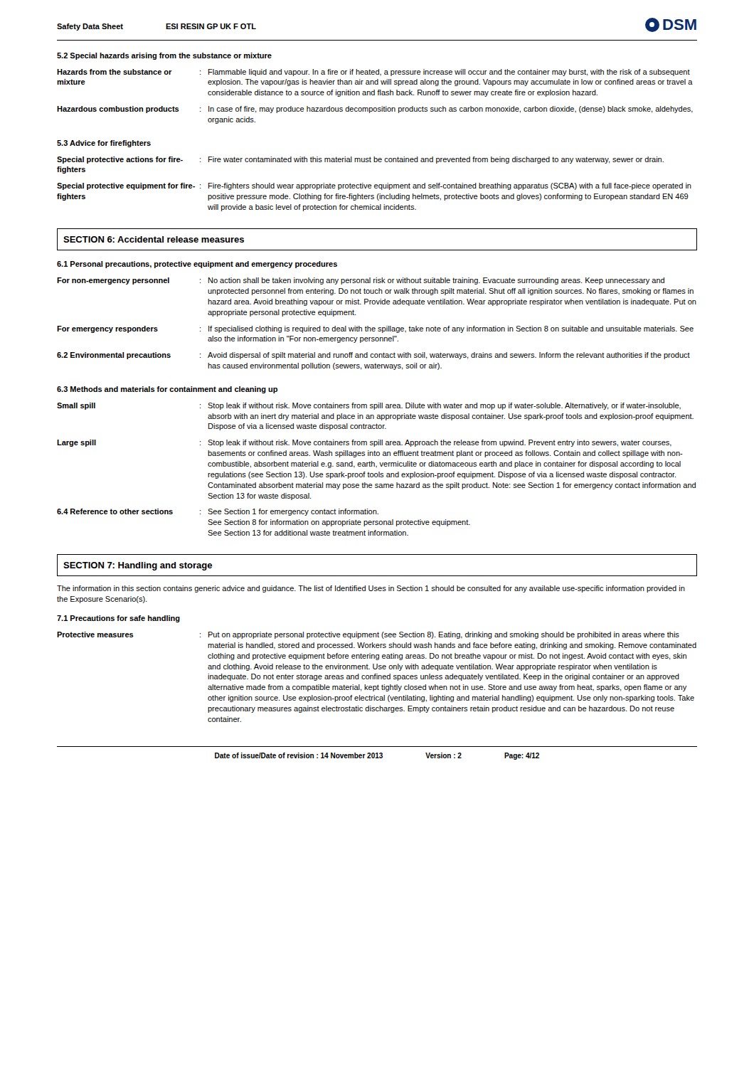Safety Data Sheet ESI RESIN GP UK F OTL
DSM
5.2 Special hazards arising from the substance or mixture
| Hazards from the substance or mixture | : | Flammable liquid and vapour. In a fire or if heated, a pressure increase will occur and the container may burst, with the risk of a subsequent explosion. The vapour/gas is heavier than air and will spread along the ground. Vapours may accumulate in low or confined areas or travel a considerable distance to a source of ignition and flash back. Runoff to sewer may create fire or explosion hazard. |
| Hazardous combustion products | : | In case of fire, may produce hazardous decomposition products such as carbon monoxide, carbon dioxide, (dense) black smoke, aldehydes, organic acids. |
5.3 Advice for firefighters
| Special protective actions for fire-fighters | : | Fire water contaminated with this material must be contained and prevented from being discharged to any waterway, sewer or drain. |
| Special protective equipment for fire-fighters | : | Fire-fighters should wear appropriate protective equipment and self-contained breathing apparatus (SCBA) with a full face-piece operated in positive pressure mode. Clothing for fire-fighters (including helmets, protective boots and gloves) conforming to European standard EN 469 will provide a basic level of protection for chemical incidents. |
SECTION 6: Accidental release measures
6.1 Personal precautions, protective equipment and emergency procedures
| For non-emergency personnel | : | No action shall be taken involving any personal risk or without suitable training. Evacuate surrounding areas. Keep unnecessary and unprotected personnel from entering. Do not touch or walk through spilt material. Shut off all ignition sources. No flares, smoking or flames in hazard area. Avoid breathing vapour or mist. Provide adequate ventilation. Wear appropriate respirator when ventilation is inadequate. Put on appropriate personal protective equipment. |
| For emergency responders | : | If specialised clothing is required to deal with the spillage, take note of any information in Section 8 on suitable and unsuitable materials. See also the information in "For non-emergency personnel". |
| 6.2 Environmental precautions | : | Avoid dispersal of spilt material and runoff and contact with soil, waterways, drains and sewers. Inform the relevant authorities if the product has caused environmental pollution (sewers, waterways, soil or air). |
6.3 Methods and materials for containment and cleaning up
| Small spill | : | Stop leak if without risk. Move containers from spill area. Dilute with water and mop up if water-soluble. Alternatively, or if water-insoluble, absorb with an inert dry material and place in an appropriate waste disposal container. Use spark-proof tools and explosion-proof equipment. Dispose of via a licensed waste disposal contractor. |
| Large spill | : | Stop leak if without risk. Move containers from spill area. Approach the release from upwind. Prevent entry into sewers, water courses, basements or confined areas. Wash spillages into an effluent treatment plant or proceed as follows. Contain and collect spillage with non-combustible, absorbent material e.g. sand, earth, vermiculite or diatomaceous earth and place in container for disposal according to local regulations (see Section 13). Use spark-proof tools and explosion-proof equipment. Dispose of via a licensed waste disposal contractor. Contaminated absorbent material may pose the same hazard as the spilt product. Note: see Section 1 for emergency contact information and Section 13 for waste disposal. |
| 6.4 Reference to other sections | : | See Section 1 for emergency contact information. See Section 8 for information on appropriate personal protective equipment. See Section 13 for additional waste treatment information. |
SECTION 7: Handling and storage
The information in this section contains generic advice and guidance. The list of Identified Uses in Section 1 should be consulted for any available use-specific information provided in the Exposure Scenario(s).
7.1 Precautions for safe handling
| Protective measures | : | Put on appropriate personal protective equipment (see Section 8). Eating, drinking and smoking should be prohibited in areas where this material is handled, stored and processed. Workers should wash hands and face before eating, drinking and smoking. Remove contaminated clothing and protective equipment before entering eating areas. Do not breathe vapour or mist. Do not ingest. Avoid contact with eyes, skin and clothing. Avoid release to the environment. Use only with adequate ventilation. Wear appropriate respirator when ventilation is inadequate. Do not enter storage areas and confined spaces unless adequately ventilated. Keep in the original container or an approved alternative made from a compatible material, kept tightly closed when not in use. Store and use away from heat, sparks, open flame or any other ignition source. Use explosion-proof electrical (ventilating, lighting and material handling) equipment. Use only non-sparking tools. Take precautionary measures against electrostatic discharges. Empty containers retain product residue and can be hazardous. Do not reuse container. |
Date of issue/Date of revision : 14 November 2013 Version : 2 Page: 4/12